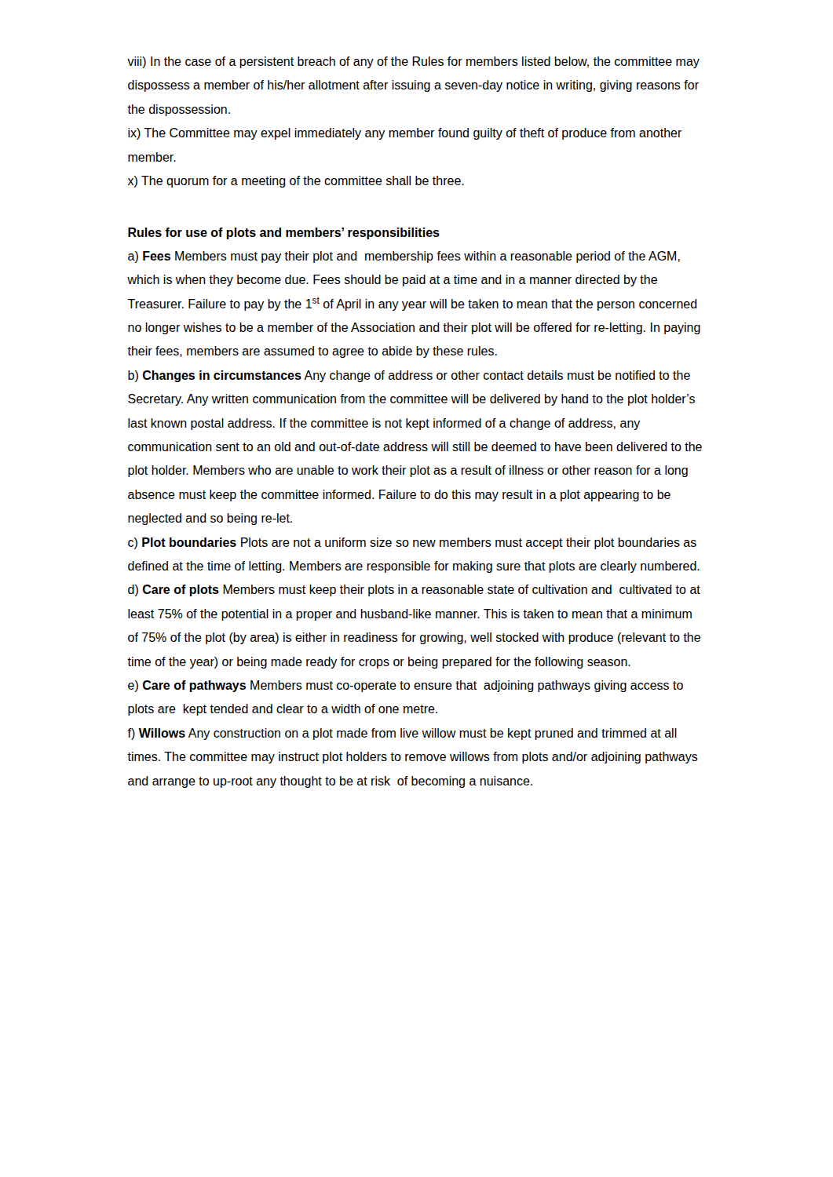viii) In the case of a persistent breach of any of the Rules for members listed below, the committee may dispossess a member of his/her allotment after issuing a seven-day notice in writing, giving reasons for the dispossession.
ix) The Committee may expel immediately any member found guilty of theft of produce from another member.
x) The quorum for a meeting of the committee shall be three.
Rules for use of plots and members’ responsibilities
a) Fees Members must pay their plot and membership fees within a reasonable period of the AGM, which is when they become due. Fees should be paid at a time and in a manner directed by the Treasurer. Failure to pay by the 1st of April in any year will be taken to mean that the person concerned no longer wishes to be a member of the Association and their plot will be offered for re-letting. In paying their fees, members are assumed to agree to abide by these rules.
b) Changes in circumstances Any change of address or other contact details must be notified to the Secretary. Any written communication from the committee will be delivered by hand to the plot holder’s last known postal address. If the committee is not kept informed of a change of address, any communication sent to an old and out-of-date address will still be deemed to have been delivered to the plot holder. Members who are unable to work their plot as a result of illness or other reason for a long absence must keep the committee informed. Failure to do this may result in a plot appearing to be neglected and so being re-let.
c) Plot boundaries Plots are not a uniform size so new members must accept their plot boundaries as defined at the time of letting. Members are responsible for making sure that plots are clearly numbered.
d) Care of plots Members must keep their plots in a reasonable state of cultivation and cultivated to at least 75% of the potential in a proper and husband-like manner. This is taken to mean that a minimum of 75% of the plot (by area) is either in readiness for growing, well stocked with produce (relevant to the time of the year) or being made ready for crops or being prepared for the following season.
e) Care of pathways Members must co-operate to ensure that adjoining pathways giving access to plots are kept tended and clear to a width of one metre.
f) Willows Any construction on a plot made from live willow must be kept pruned and trimmed at all times. The committee may instruct plot holders to remove willows from plots and/or adjoining pathways and arrange to up-root any thought to be at risk of becoming a nuisance.